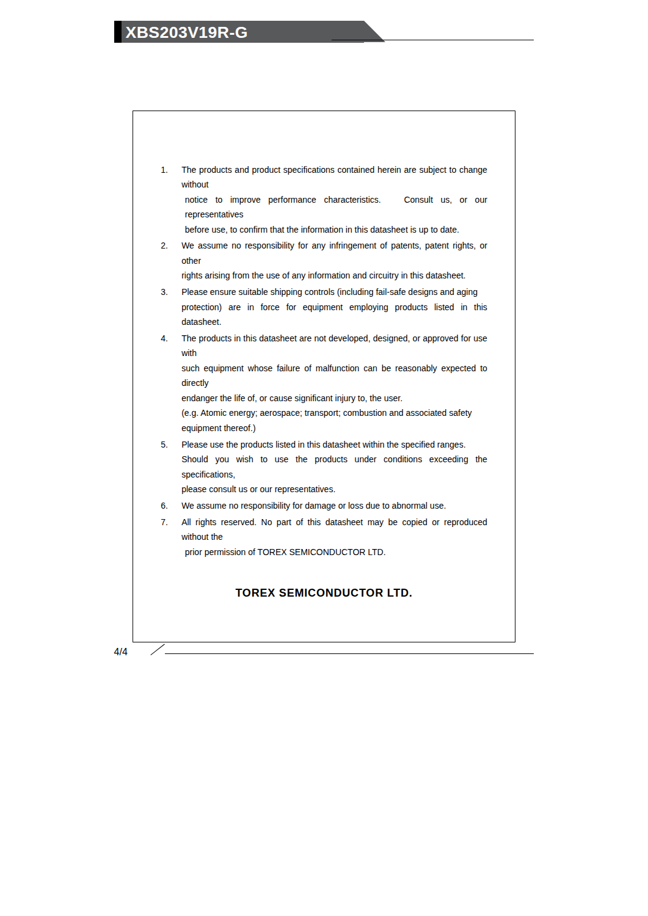XBS203V19R-G
The products and product specifications contained herein are subject to change without notice to improve performance characteristics. Consult us, or our representatives before use, to confirm that the information in this datasheet is up to date.
We assume no responsibility for any infringement of patents, patent rights, or other rights arising from the use of any information and circuitry in this datasheet.
Please ensure suitable shipping controls (including fail-safe designs and aging protection) are in force for equipment employing products listed in this datasheet.
The products in this datasheet are not developed, designed, or approved for use with such equipment whose failure of malfunction can be reasonably expected to directly endanger the life of, or cause significant injury to, the user. (e.g. Atomic energy; aerospace; transport; combustion and associated safety equipment thereof.)
Please use the products listed in this datasheet within the specified ranges. Should you wish to use the products under conditions exceeding the specifications, please consult us or our representatives.
We assume no responsibility for damage or loss due to abnormal use.
All rights reserved. No part of this datasheet may be copied or reproduced without the prior permission of TOREX SEMICONDUCTOR LTD.
TOREX SEMICONDUCTOR LTD.
4/4